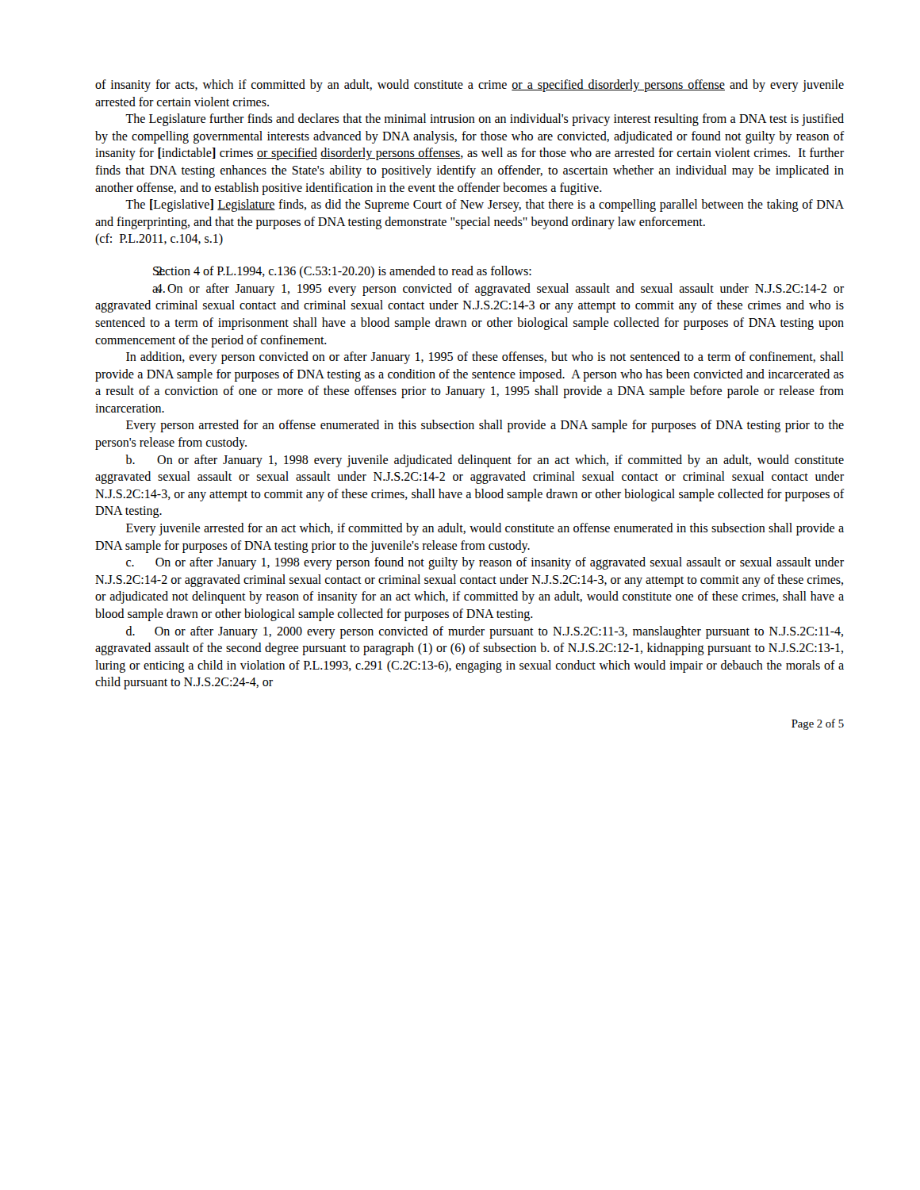of insanity for acts, which if committed by an adult, would constitute a crime or a specified disorderly persons offense and by every juvenile arrested for certain violent crimes.
The Legislature further finds and declares that the minimal intrusion on an individual's privacy interest resulting from a DNA test is justified by the compelling governmental interests advanced by DNA analysis, for those who are convicted, adjudicated or found not guilty by reason of insanity for [indictable] crimes or specified disorderly persons offenses, as well as for those who are arrested for certain violent crimes. It further finds that DNA testing enhances the State's ability to positively identify an offender, to ascertain whether an individual may be implicated in another offense, and to establish positive identification in the event the offender becomes a fugitive.
The [Legislative] Legislature finds, as did the Supreme Court of New Jersey, that there is a compelling parallel between the taking of DNA and fingerprinting, and that the purposes of DNA testing demonstrate "special needs" beyond ordinary law enforcement.
(cf: P.L.2011, c.104, s.1)
2. Section 4 of P.L.1994, c.136 (C.53:1-20.20) is amended to read as follows:
4. a. On or after January 1, 1995 every person convicted of aggravated sexual assault and sexual assault under N.J.S.2C:14-2 or aggravated criminal sexual contact and criminal sexual contact under N.J.S.2C:14-3 or any attempt to commit any of these crimes and who is sentenced to a term of imprisonment shall have a blood sample drawn or other biological sample collected for purposes of DNA testing upon commencement of the period of confinement.
In addition, every person convicted on or after January 1, 1995 of these offenses, but who is not sentenced to a term of confinement, shall provide a DNA sample for purposes of DNA testing as a condition of the sentence imposed. A person who has been convicted and incarcerated as a result of a conviction of one or more of these offenses prior to January 1, 1995 shall provide a DNA sample before parole or release from incarceration.
Every person arrested for an offense enumerated in this subsection shall provide a DNA sample for purposes of DNA testing prior to the person's release from custody.
b. On or after January 1, 1998 every juvenile adjudicated delinquent for an act which, if committed by an adult, would constitute aggravated sexual assault or sexual assault under N.J.S.2C:14-2 or aggravated criminal sexual contact or criminal sexual contact under N.J.S.2C:14-3, or any attempt to commit any of these crimes, shall have a blood sample drawn or other biological sample collected for purposes of DNA testing.
Every juvenile arrested for an act which, if committed by an adult, would constitute an offense enumerated in this subsection shall provide a DNA sample for purposes of DNA testing prior to the juvenile's release from custody.
c. On or after January 1, 1998 every person found not guilty by reason of insanity of aggravated sexual assault or sexual assault under N.J.S.2C:14-2 or aggravated criminal sexual contact or criminal sexual contact under N.J.S.2C:14-3, or any attempt to commit any of these crimes, or adjudicated not delinquent by reason of insanity for an act which, if committed by an adult, would constitute one of these crimes, shall have a blood sample drawn or other biological sample collected for purposes of DNA testing.
d. On or after January 1, 2000 every person convicted of murder pursuant to N.J.S.2C:11-3, manslaughter pursuant to N.J.S.2C:11-4, aggravated assault of the second degree pursuant to paragraph (1) or (6) of subsection b. of N.J.S.2C:12-1, kidnapping pursuant to N.J.S.2C:13-1, luring or enticing a child in violation of P.L.1993, c.291 (C.2C:13-6), engaging in sexual conduct which would impair or debauch the morals of a child pursuant to N.J.S.2C:24-4, or
Page 2 of 5